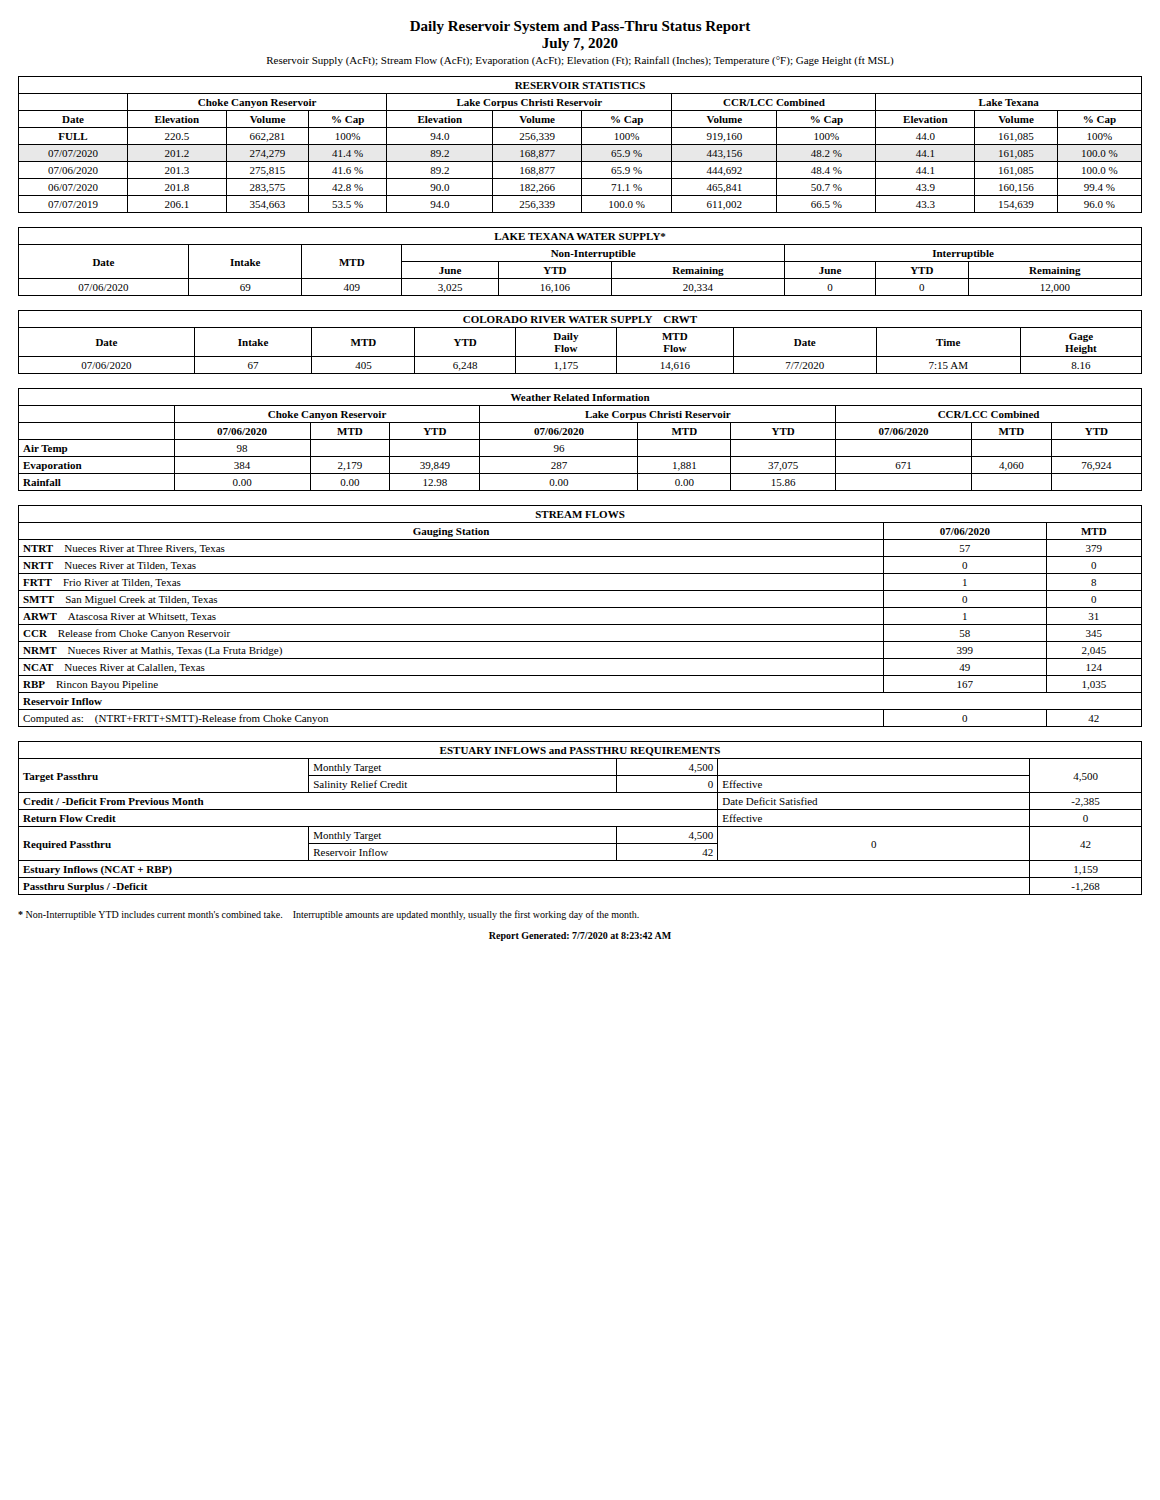Daily Reservoir System and Pass-Thru Status Report
July 7, 2020
Reservoir Supply (AcFt); Stream Flow (AcFt); Evaporation (AcFt); Elevation (Ft); Rainfall (Inches); Temperature (°F); Gage Height (ft MSL)
| RESERVOIR STATISTICS |
| --- |
| | Choke Canyon Reservoir | Lake Corpus Christi Reservoir | CCR/LCC Combined | Lake Texana |
| Date | Elevation | Volume | % Cap | Elevation | Volume | % Cap | Volume | % Cap | Elevation | Volume | % Cap |
| FULL | 220.5 | 662,281 | 100% | 94.0 | 256,339 | 100% | 919,160 | 100% | 44.0 | 161,085 | 100% |
| 07/07/2020 | 201.2 | 274,279 | 41.4 % | 89.2 | 168,877 | 65.9 % | 443,156 | 48.2 % | 44.1 | 161,085 | 100.0 % |
| 07/06/2020 | 201.3 | 275,815 | 41.6 % | 89.2 | 168,877 | 65.9 % | 444,692 | 48.4 % | 44.1 | 161,085 | 100.0 % |
| 06/07/2020 | 201.8 | 283,575 | 42.8 % | 90.0 | 182,266 | 71.1 % | 465,841 | 50.7 % | 43.9 | 160,156 | 99.4 % |
| 07/07/2019 | 206.1 | 354,663 | 53.5 % | 94.0 | 256,339 | 100.0 % | 611,002 | 66.5 % | 43.3 | 154,639 | 96.0 % |
| LAKE TEXANA WATER SUPPLY* |
| --- |
| Date | Intake | MTD | Non-Interruptible | Interruptible |
| June | YTD | Remaining | June | YTD | Remaining |
| 07/06/2020 | 69 | 409 | 3,025 | 16,106 | 20,334 | 0 | 0 | 12,000 |
| COLORADO RIVER WATER SUPPLY CRWT |
| --- |
| Date | Intake | MTD | YTD | Daily Flow | MTD Flow | Date | Time | Gage Height |
| 07/06/2020 | 67 | 405 | 6,248 | 1,175 | 14,616 | 7/7/2020 | 7:15 AM | 8.16 |
| Weather Related Information |
| --- |
| | Choke Canyon Reservoir | Lake Corpus Christi Reservoir | CCR/LCC Combined |
| | 07/06/2020 | MTD | YTD | 07/06/2020 | MTD | YTD | 07/06/2020 | MTD | YTD |
| Air Temp | 98 | | | 96 | | | | | |
| Evaporation | 384 | 2,179 | 39,849 | 287 | 1,881 | 37,075 | 671 | 4,060 | 76,924 |
| Rainfall | 0.00 | 0.00 | 12.98 | 0.00 | 0.00 | 15.86 | | | |
| STREAM FLOWS |
| --- |
| Gauging Station | 07/06/2020 | MTD |
| NTRT Nueces River at Three Rivers, Texas | 57 | 379 |
| NRTT Nueces River at Tilden, Texas | 0 | 0 |
| FRTT Frio River at Tilden, Texas | 1 | 8 |
| SMTT San Miguel Creek at Tilden, Texas | 0 | 0 |
| ARWT Atascosa River at Whitsett, Texas | 1 | 31 |
| CCR Release from Choke Canyon Reservoir | 58 | 345 |
| NRMT Nueces River at Mathis, Texas (La Fruta Bridge) | 399 | 2,045 |
| NCAT Nueces River at Calallen, Texas | 49 | 124 |
| RBP Rincon Bayou Pipeline | 167 | 1,035 |
| Reservoir Inflow |
| Computed as: (NTRT+FRTT+SMTT)-Release from Choke Canyon | 0 | 42 |
| ESTUARY INFLOWS and PASSTHRU REQUIREMENTS |
| --- |
| Target Passthru | Monthly Target | 4,500 | | 4,500 |
| Salinity Relief Credit | 0 | Effective |
| Credit / -Deficit From Previous Month | Date Deficit Satisfied | -2,385 |
| Return Flow Credit | Effective | 0 |
| Required Passthru | Monthly Target | 4,500 | 0 | 42 |
| Reservoir Inflow | 42 |
| Estuary Inflows (NCAT + RBP) | 1,159 |
| Passthru Surplus / -Deficit | -1,268 |
* Non-Interruptible YTD includes current month's combined take. Interruptible amounts are updated monthly, usually the first working day of the month.
Report Generated: 7/7/2020 at 8:23:42 AM